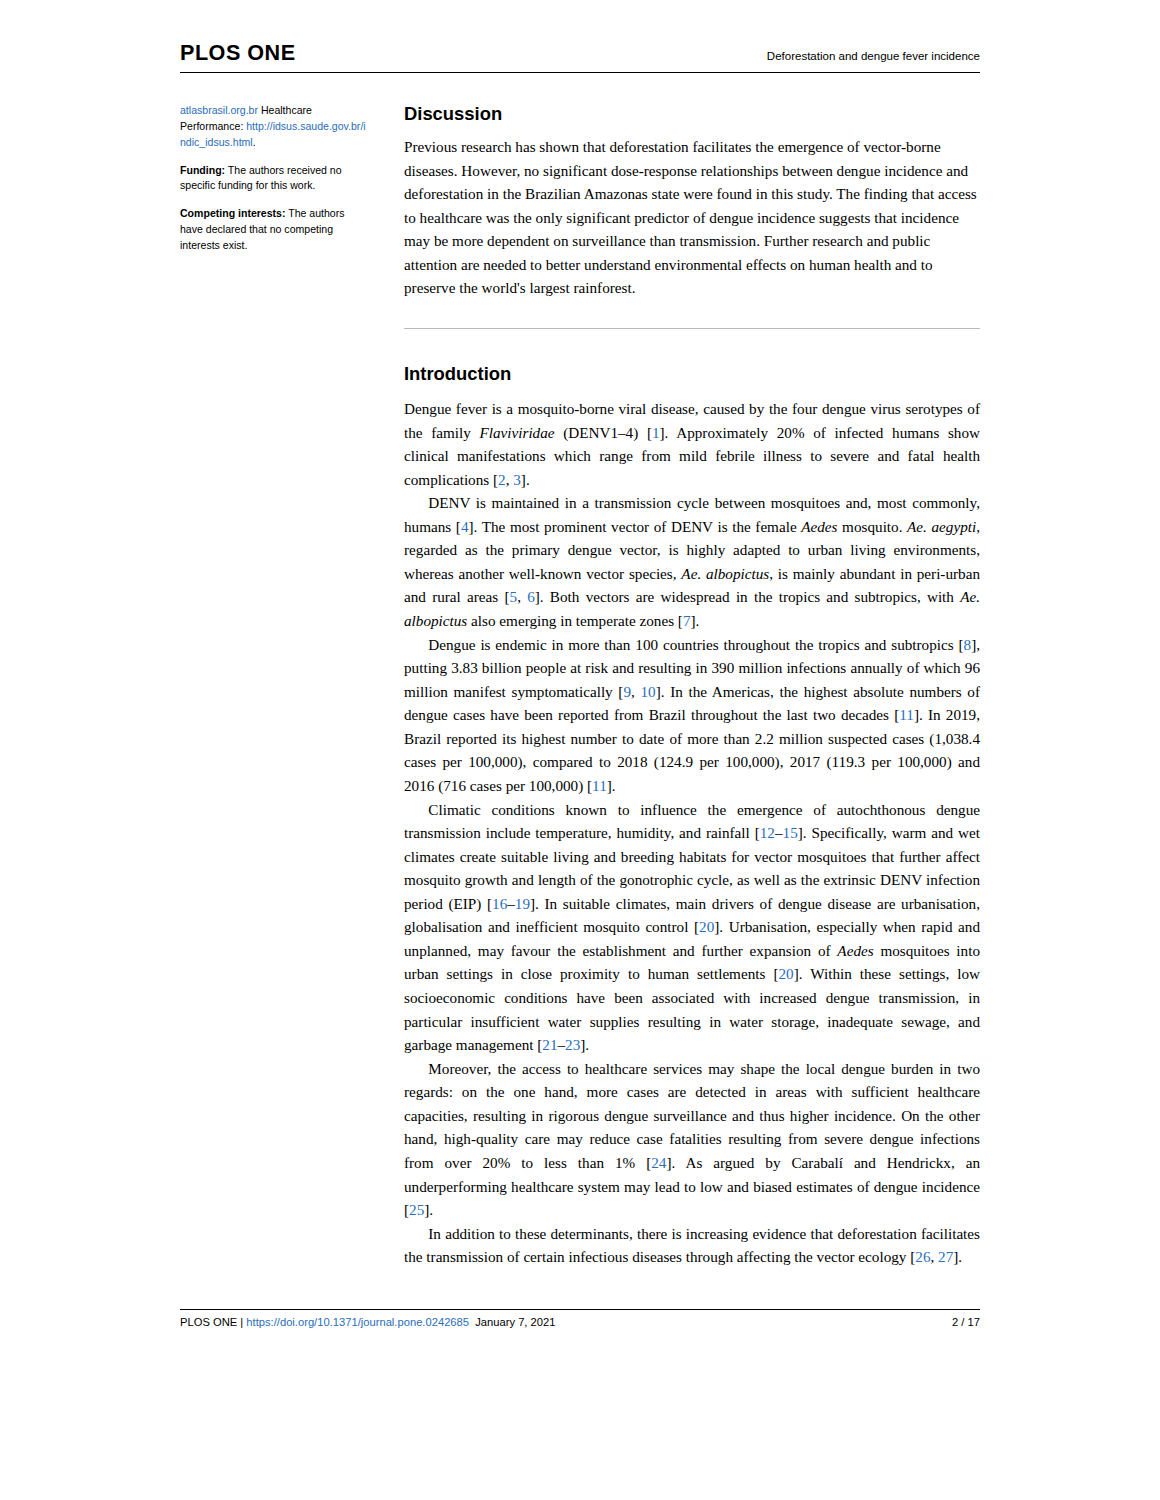PLOS ONE
Deforestation and dengue fever incidence
atlasbrasil.org.br Healthcare Performance: http://idsus.saude.gov.br/indic_idsus.html.
Funding: The authors received no specific funding for this work.
Competing interests: The authors have declared that no competing interests exist.
Discussion
Previous research has shown that deforestation facilitates the emergence of vector-borne diseases. However, no significant dose-response relationships between dengue incidence and deforestation in the Brazilian Amazonas state were found in this study. The finding that access to healthcare was the only significant predictor of dengue incidence suggests that incidence may be more dependent on surveillance than transmission. Further research and public attention are needed to better understand environmental effects on human health and to preserve the world's largest rainforest.
Introduction
Dengue fever is a mosquito-borne viral disease, caused by the four dengue virus serotypes of the family Flaviviridae (DENV1–4) [1]. Approximately 20% of infected humans show clinical manifestations which range from mild febrile illness to severe and fatal health complications [2, 3].
DENV is maintained in a transmission cycle between mosquitoes and, most commonly, humans [4]. The most prominent vector of DENV is the female Aedes mosquito. Ae. aegypti, regarded as the primary dengue vector, is highly adapted to urban living environments, whereas another well-known vector species, Ae. albopictus, is mainly abundant in peri-urban and rural areas [5, 6]. Both vectors are widespread in the tropics and subtropics, with Ae. albopictus also emerging in temperate zones [7].
Dengue is endemic in more than 100 countries throughout the tropics and subtropics [8], putting 3.83 billion people at risk and resulting in 390 million infections annually of which 96 million manifest symptomatically [9, 10]. In the Americas, the highest absolute numbers of dengue cases have been reported from Brazil throughout the last two decades [11]. In 2019, Brazil reported its highest number to date of more than 2.2 million suspected cases (1,038.4 cases per 100,000), compared to 2018 (124.9 per 100,000), 2017 (119.3 per 100,000) and 2016 (716 cases per 100,000) [11].
Climatic conditions known to influence the emergence of autochthonous dengue transmission include temperature, humidity, and rainfall [12–15]. Specifically, warm and wet climates create suitable living and breeding habitats for vector mosquitoes that further affect mosquito growth and length of the gonotrophic cycle, as well as the extrinsic DENV infection period (EIP) [16–19]. In suitable climates, main drivers of dengue disease are urbanisation, globalisation and inefficient mosquito control [20]. Urbanisation, especially when rapid and unplanned, may favour the establishment and further expansion of Aedes mosquitoes into urban settings in close proximity to human settlements [20]. Within these settings, low socioeconomic conditions have been associated with increased dengue transmission, in particular insufficient water supplies resulting in water storage, inadequate sewage, and garbage management [21–23].
Moreover, the access to healthcare services may shape the local dengue burden in two regards: on the one hand, more cases are detected in areas with sufficient healthcare capacities, resulting in rigorous dengue surveillance and thus higher incidence. On the other hand, high-quality care may reduce case fatalities resulting from severe dengue infections from over 20% to less than 1% [24]. As argued by Carabalí and Hendrickx, an underperforming healthcare system may lead to low and biased estimates of dengue incidence [25].
In addition to these determinants, there is increasing evidence that deforestation facilitates the transmission of certain infectious diseases through affecting the vector ecology [26, 27].
PLOS ONE | https://doi.org/10.1371/journal.pone.0242685 January 7, 2021
2 / 17